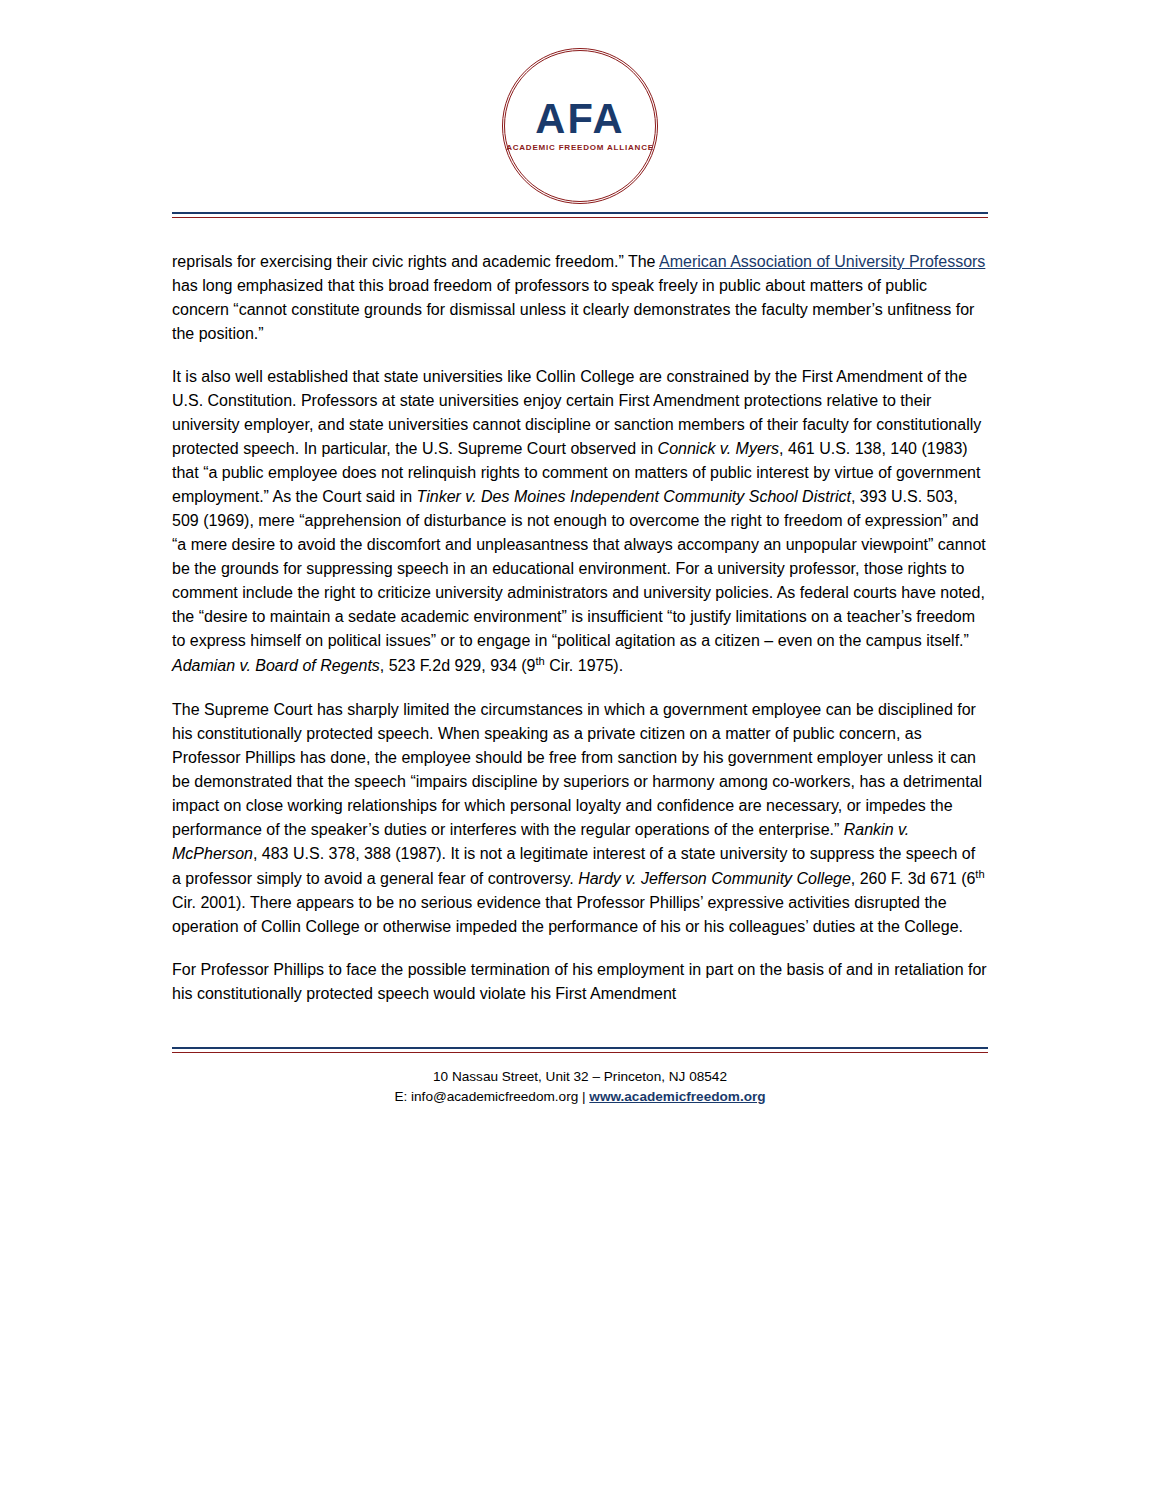AFA Academic Freedom Alliance
reprisals for exercising their civic rights and academic freedom.” The American Association of University Professors has long emphasized that this broad freedom of professors to speak freely in public about matters of public concern “cannot constitute grounds for dismissal unless it clearly demonstrates the faculty member’s unfitness for the position.”
It is also well established that state universities like Collin College are constrained by the First Amendment of the U.S. Constitution. Professors at state universities enjoy certain First Amendment protections relative to their university employer, and state universities cannot discipline or sanction members of their faculty for constitutionally protected speech. In particular, the U.S. Supreme Court observed in Connick v. Myers, 461 U.S. 138, 140 (1983) that “a public employee does not relinquish rights to comment on matters of public interest by virtue of government employment.” As the Court said in Tinker v. Des Moines Independent Community School District, 393 U.S. 503, 509 (1969), mere “apprehension of disturbance is not enough to overcome the right to freedom of expression” and “a mere desire to avoid the discomfort and unpleasantness that always accompany an unpopular viewpoint” cannot be the grounds for suppressing speech in an educational environment. For a university professor, those rights to comment include the right to criticize university administrators and university policies. As federal courts have noted, the “desire to maintain a sedate academic environment” is insufficient “to justify limitations on a teacher’s freedom to express himself on political issues” or to engage in “political agitation as a citizen – even on the campus itself.” Adamian v. Board of Regents, 523 F.2d 929, 934 (9th Cir. 1975).
The Supreme Court has sharply limited the circumstances in which a government employee can be disciplined for his constitutionally protected speech. When speaking as a private citizen on a matter of public concern, as Professor Phillips has done, the employee should be free from sanction by his government employer unless it can be demonstrated that the speech “impairs discipline by superiors or harmony among co-workers, has a detrimental impact on close working relationships for which personal loyalty and confidence are necessary, or impedes the performance of the speaker’s duties or interferes with the regular operations of the enterprise.” Rankin v. McPherson, 483 U.S. 378, 388 (1987). It is not a legitimate interest of a state university to suppress the speech of a professor simply to avoid a general fear of controversy. Hardy v. Jefferson Community College, 260 F. 3d 671 (6th Cir. 2001). There appears to be no serious evidence that Professor Phillips’ expressive activities disrupted the operation of Collin College or otherwise impeded the performance of his or his colleagues’ duties at the College.
For Professor Phillips to face the possible termination of his employment in part on the basis of and in retaliation for his constitutionally protected speech would violate his First Amendment
10 Nassau Street, Unit 32 – Princeton, NJ 08542
E: info@academicfreedom.org | www.academicfreedom.org